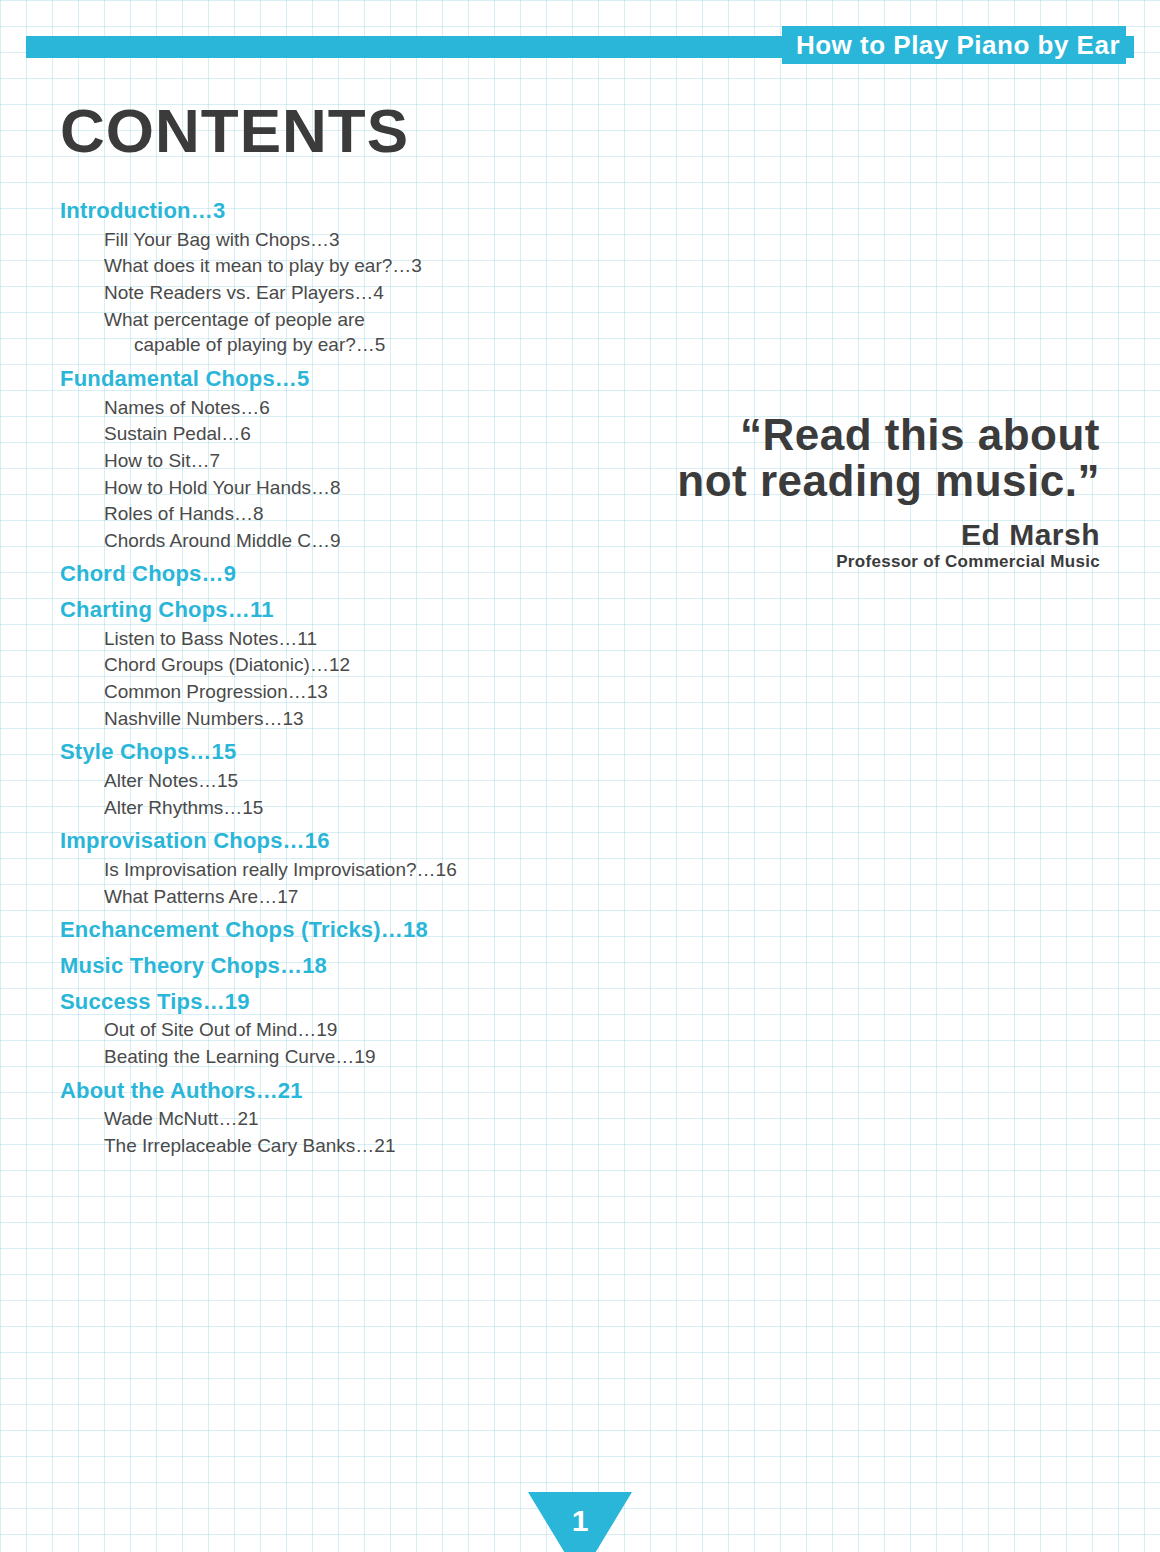How to Play Piano by Ear
CONTENTS
Introduction…3
Fill Your Bag with Chops…3
What does it mean to play by ear?…3
Note Readers vs. Ear Players…4
What percentage of people arecapable of playing by ear?…5
Fundamental Chops…5
Names of Notes…6
Sustain Pedal…6
How to Sit…7
How to Hold Your Hands…8
Roles of Hands…8
Chords Around Middle C…9
Chord Chops…9
Charting Chops…11
Listen to Bass Notes…11
Chord Groups (Diatonic)…12
Common Progression…13
Nashville Numbers…13
Style Chops…15
Alter Notes…15
Alter Rhythms…15
Improvisation Chops…16
Is Improvisation really Improvisation?…16
What Patterns Are…17
Enchancement Chops (Tricks)…18
Music Theory Chops…18
Success Tips…19
Out of Site Out of Mind…19
Beating the Learning Curve…19
About the Authors…21
Wade McNutt…21
The Irreplaceable Cary Banks…21
“Read this about
not reading music.” Ed Marsh Professor of Commercial Music
1